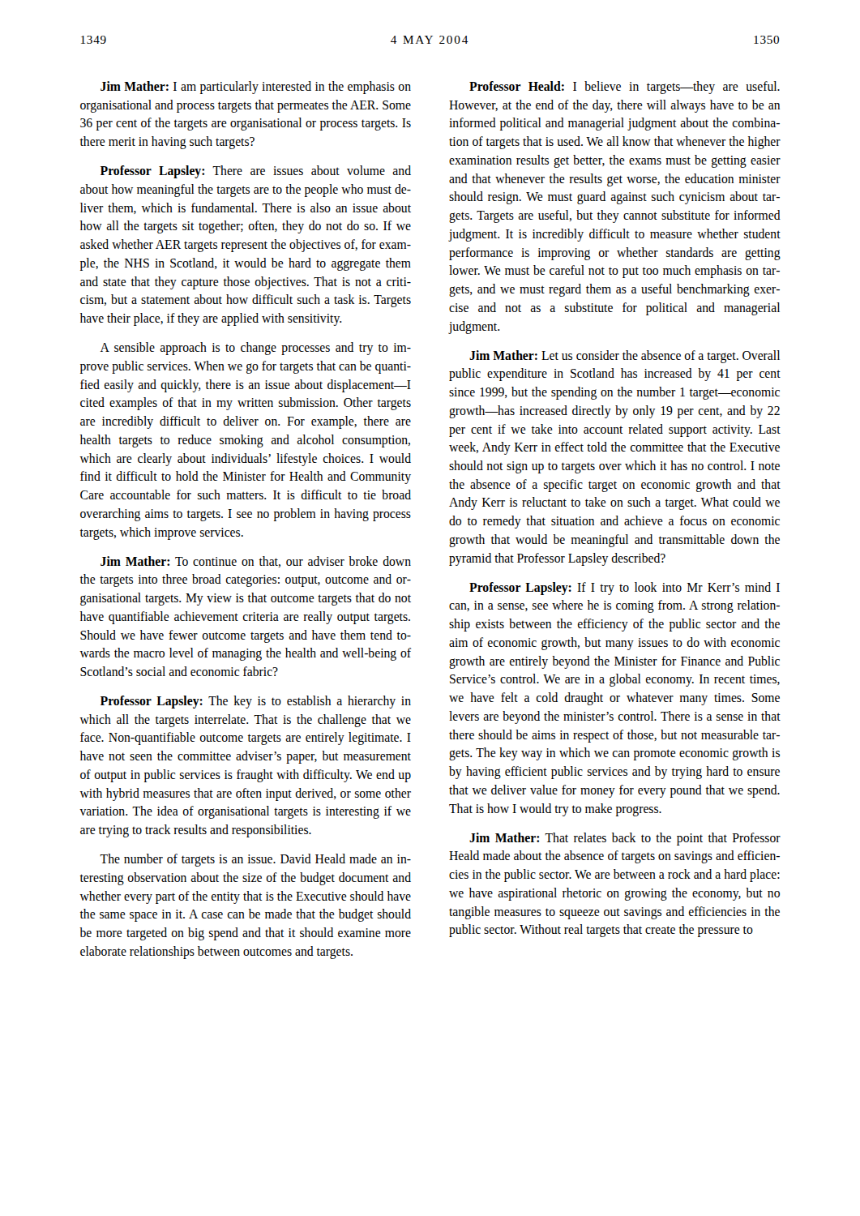1349 4 May 2004 1350
Jim Mather: I am particularly interested in the emphasis on organisational and process targets that permeates the AER. Some 36 per cent of the targets are organisational or process targets. Is there merit in having such targets?
Professor Lapsley: There are issues about volume and about how meaningful the targets are to the people who must deliver them, which is fundamental. There is also an issue about how all the targets sit together; often, they do not do so. If we asked whether AER targets represent the objectives of, for example, the NHS in Scotland, it would be hard to aggregate them and state that they capture those objectives. That is not a criticism, but a statement about how difficult such a task is. Targets have their place, if they are applied with sensitivity.
A sensible approach is to change processes and try to improve public services. When we go for targets that can be quantified easily and quickly, there is an issue about displacement—I cited examples of that in my written submission. Other targets are incredibly difficult to deliver on. For example, there are health targets to reduce smoking and alcohol consumption, which are clearly about individuals’ lifestyle choices. I would find it difficult to hold the Minister for Health and Community Care accountable for such matters. It is difficult to tie broad overarching aims to targets. I see no problem in having process targets, which improve services.
Jim Mather: To continue on that, our adviser broke down the targets into three broad categories: output, outcome and organisational targets. My view is that outcome targets that do not have quantifiable achievement criteria are really output targets. Should we have fewer outcome targets and have them tend towards the macro level of managing the health and well-being of Scotland’s social and economic fabric?
Professor Lapsley: The key is to establish a hierarchy in which all the targets interrelate. That is the challenge that we face. Non-quantifiable outcome targets are entirely legitimate. I have not seen the committee adviser’s paper, but measurement of output in public services is fraught with difficulty. We end up with hybrid measures that are often input derived, or some other variation. The idea of organisational targets is interesting if we are trying to track results and responsibilities.
The number of targets is an issue. David Heald made an interesting observation about the size of the budget document and whether every part of the entity that is the Executive should have the same space in it. A case can be made that the budget should be more targeted on big spend and that it should examine more elaborate relationships between outcomes and targets.
Professor Heald: I believe in targets—they are useful. However, at the end of the day, there will always have to be an informed political and managerial judgment about the combination of targets that is used. We all know that whenever the higher examination results get better, the exams must be getting easier and that whenever the results get worse, the education minister should resign. We must guard against such cynicism about targets. Targets are useful, but they cannot substitute for informed judgment. It is incredibly difficult to measure whether student performance is improving or whether standards are getting lower. We must be careful not to put too much emphasis on targets, and we must regard them as a useful benchmarking exercise and not as a substitute for political and managerial judgment.
Jim Mather: Let us consider the absence of a target. Overall public expenditure in Scotland has increased by 41 per cent since 1999, but the spending on the number 1 target—economic growth—has increased directly by only 19 per cent, and by 22 per cent if we take into account related support activity. Last week, Andy Kerr in effect told the committee that the Executive should not sign up to targets over which it has no control. I note the absence of a specific target on economic growth and that Andy Kerr is reluctant to take on such a target. What could we do to remedy that situation and achieve a focus on economic growth that would be meaningful and transmittable down the pyramid that Professor Lapsley described?
Professor Lapsley: If I try to look into Mr Kerr’s mind I can, in a sense, see where he is coming from. A strong relationship exists between the efficiency of the public sector and the aim of economic growth, but many issues to do with economic growth are entirely beyond the Minister for Finance and Public Service’s control. We are in a global economy. In recent times, we have felt a cold draught or whatever many times. Some levers are beyond the minister’s control. There is a sense in that there should be aims in respect of those, but not measurable targets. The key way in which we can promote economic growth is by having efficient public services and by trying hard to ensure that we deliver value for money for every pound that we spend. That is how I would try to make progress.
Jim Mather: That relates back to the point that Professor Heald made about the absence of targets on savings and efficiencies in the public sector. We are between a rock and a hard place: we have aspirational rhetoric on growing the economy, but no tangible measures to squeeze out savings and efficiencies in the public sector. Without real targets that create the pressure to